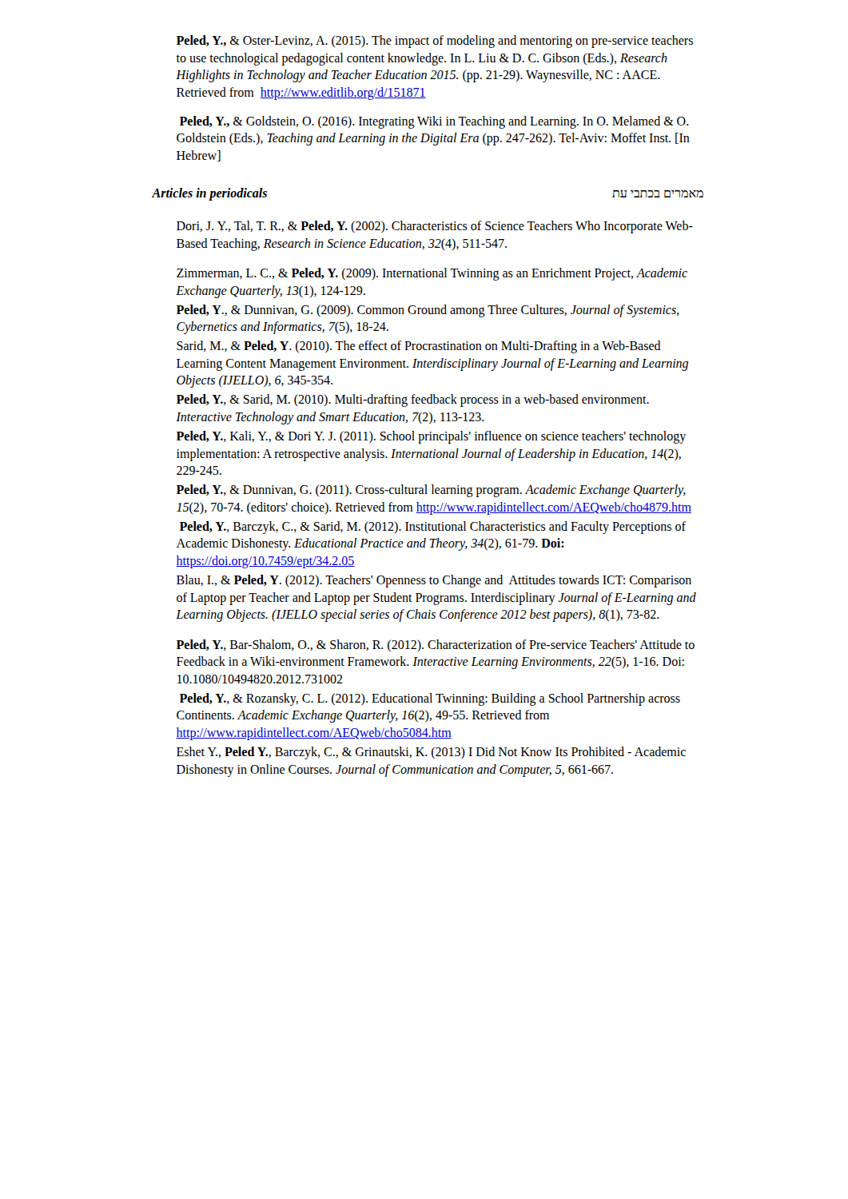Peled, Y., & Oster-Levinz, A. (2015). The impact of modeling and mentoring on pre-service teachers to use technological pedagogical content knowledge. In L. Liu & D. C. Gibson (Eds.), Research Highlights in Technology and Teacher Education 2015. (pp. 21-29). Waynesville, NC : AACE. Retrieved from http://www.editlib.org/d/151871
Peled, Y., & Goldstein, O. (2016). Integrating Wiki in Teaching and Learning. In O. Melamed & O. Goldstein (Eds.), Teaching and Learning in the Digital Era (pp. 247-262). Tel-Aviv: Moffet Inst. [In Hebrew]
Articles in periodicals מאמרים בכתבי עת
Dori, J. Y., Tal, T. R., & Peled, Y. (2002). Characteristics of Science Teachers Who Incorporate Web-Based Teaching, Research in Science Education, 32(4), 511-547.
Zimmerman, L. C., & Peled, Y. (2009). International Twinning as an Enrichment Project, Academic Exchange Quarterly, 13(1), 124-129.
Peled, Y., & Dunnivan, G. (2009). Common Ground among Three Cultures, Journal of Systemics, Cybernetics and Informatics, 7(5), 18-24.
Sarid, M., & Peled, Y. (2010). The effect of Procrastination on Multi-Drafting in a Web-Based Learning Content Management Environment. Interdisciplinary Journal of E-Learning and Learning Objects (IJELLO), 6, 345-354.
Peled, Y., & Sarid, M. (2010). Multi-drafting feedback process in a web-based environment. Interactive Technology and Smart Education, 7(2), 113-123.
Peled, Y., Kali, Y., & Dori Y. J. (2011). School principals' influence on science teachers' technology implementation: A retrospective analysis. International Journal of Leadership in Education, 14(2), 229-245.
Peled, Y., & Dunnivan, G. (2011). Cross-cultural learning program. Academic Exchange Quarterly, 15(2), 70-74. (editors' choice). Retrieved from http://www.rapidintellect.com/AEQweb/cho4879.htm
Peled, Y., Barczyk, C., & Sarid, M. (2012). Institutional Characteristics and Faculty Perceptions of Academic Dishonesty. Educational Practice and Theory, 34(2), 61-79. Doi: https://doi.org/10.7459/ept/34.2.05
Blau, I., & Peled, Y. (2012). Teachers' Openness to Change and Attitudes towards ICT: Comparison of Laptop per Teacher and Laptop per Student Programs. Interdisciplinary Journal of E-Learning and Learning Objects. (IJELLO special series of Chais Conference 2012 best papers), 8(1), 73-82.
Peled, Y., Bar-Shalom, O., & Sharon, R. (2012). Characterization of Pre-service Teachers' Attitude to Feedback in a Wiki-environment Framework. Interactive Learning Environments, 22(5), 1-16. Doi: 10.1080/10494820.2012.731002
Peled, Y., & Rozansky, C. L. (2012). Educational Twinning: Building a School Partnership across Continents. Academic Exchange Quarterly, 16(2), 49-55. Retrieved from http://www.rapidintellect.com/AEQweb/cho5084.htm
Eshet Y., Peled Y., Barczyk, C., & Grinautski, K. (2013) I Did Not Know Its Prohibited - Academic Dishonesty in Online Courses. Journal of Communication and Computer, 5, 661-667.